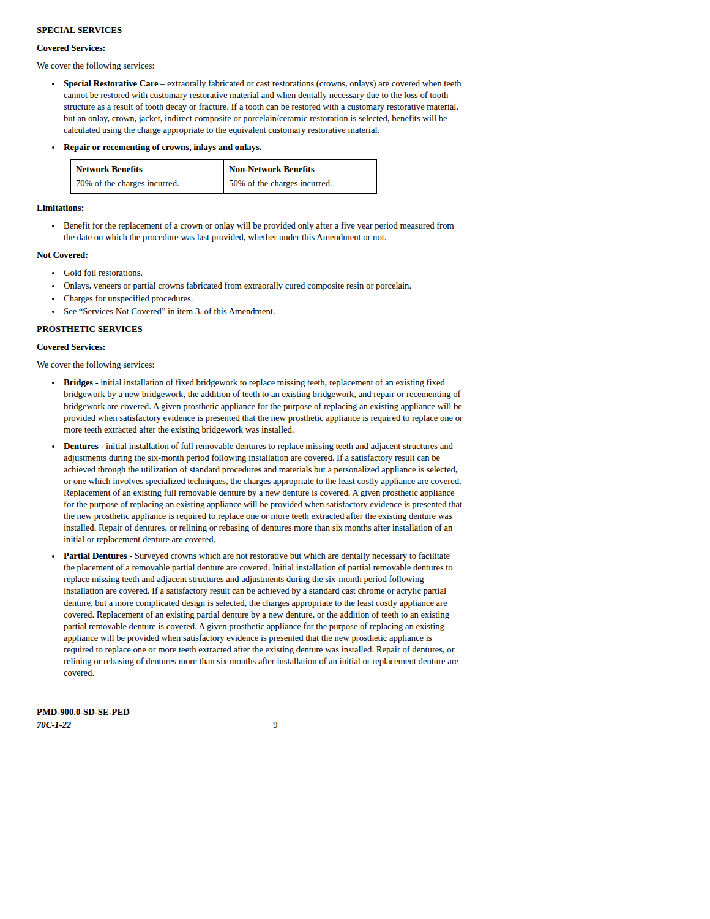SPECIAL SERVICES
Covered Services:
We cover the following services:
Special Restorative Care – extraorally fabricated or cast restorations (crowns, onlays) are covered when teeth cannot be restored with customary restorative material and when dentally necessary due to the loss of tooth structure as a result of tooth decay or fracture. If a tooth can be restored with a customary restorative material, but an onlay, crown, jacket, indirect composite or porcelain/ceramic restoration is selected, benefits will be calculated using the charge appropriate to the equivalent customary restorative material.
Repair or recementing of crowns, inlays and onlays.
| Network Benefits | Non-Network Benefits |
| 70% of the charges incurred. | 50% of the charges incurred. |
Limitations:
Benefit for the replacement of a crown or onlay will be provided only after a five year period measured from the date on which the procedure was last provided, whether under this Amendment or not.
Not Covered:
Gold foil restorations.
Onlays, veneers or partial crowns fabricated from extraorally cured composite resin or porcelain.
Charges for unspecified procedures.
See “Services Not Covered” in item 3. of this Amendment.
PROSTHETIC SERVICES
Covered Services:
We cover the following services:
Bridges - initial installation of fixed bridgework to replace missing teeth, replacement of an existing fixed bridgework by a new bridgework, the addition of teeth to an existing bridgework, and repair or recementing of bridgework are covered. A given prosthetic appliance for the purpose of replacing an existing appliance will be provided when satisfactory evidence is presented that the new prosthetic appliance is required to replace one or more teeth extracted after the existing bridgework was installed.
Dentures - initial installation of full removable dentures to replace missing teeth and adjacent structures and adjustments during the six-month period following installation are covered. If a satisfactory result can be achieved through the utilization of standard procedures and materials but a personalized appliance is selected, or one which involves specialized techniques, the charges appropriate to the least costly appliance are covered. Replacement of an existing full removable denture by a new denture is covered. A given prosthetic appliance for the purpose of replacing an existing appliance will be provided when satisfactory evidence is presented that the new prosthetic appliance is required to replace one or more teeth extracted after the existing denture was installed. Repair of dentures, or relining or rebasing of dentures more than six months after installation of an initial or replacement denture are covered.
Partial Dentures - Surveyed crowns which are not restorative but which are dentally necessary to facilitate the placement of a removable partial denture are covered. Initial installation of partial removable dentures to replace missing teeth and adjacent structures and adjustments during the six-month period following installation are covered. If a satisfactory result can be achieved by a standard cast chrome or acrylic partial denture, but a more complicated design is selected, the charges appropriate to the least costly appliance are covered. Replacement of an existing partial denture by a new denture, or the addition of teeth to an existing partial removable denture is covered. A given prosthetic appliance for the purpose of replacing an existing appliance will be provided when satisfactory evidence is presented that the new prosthetic appliance is required to replace one or more teeth extracted after the existing denture was installed. Repair of dentures, or relining or rebasing of dentures more than six months after installation of an initial or replacement denture are covered.
PMD-900.0-SD-SE-PED
70C-1-22 9